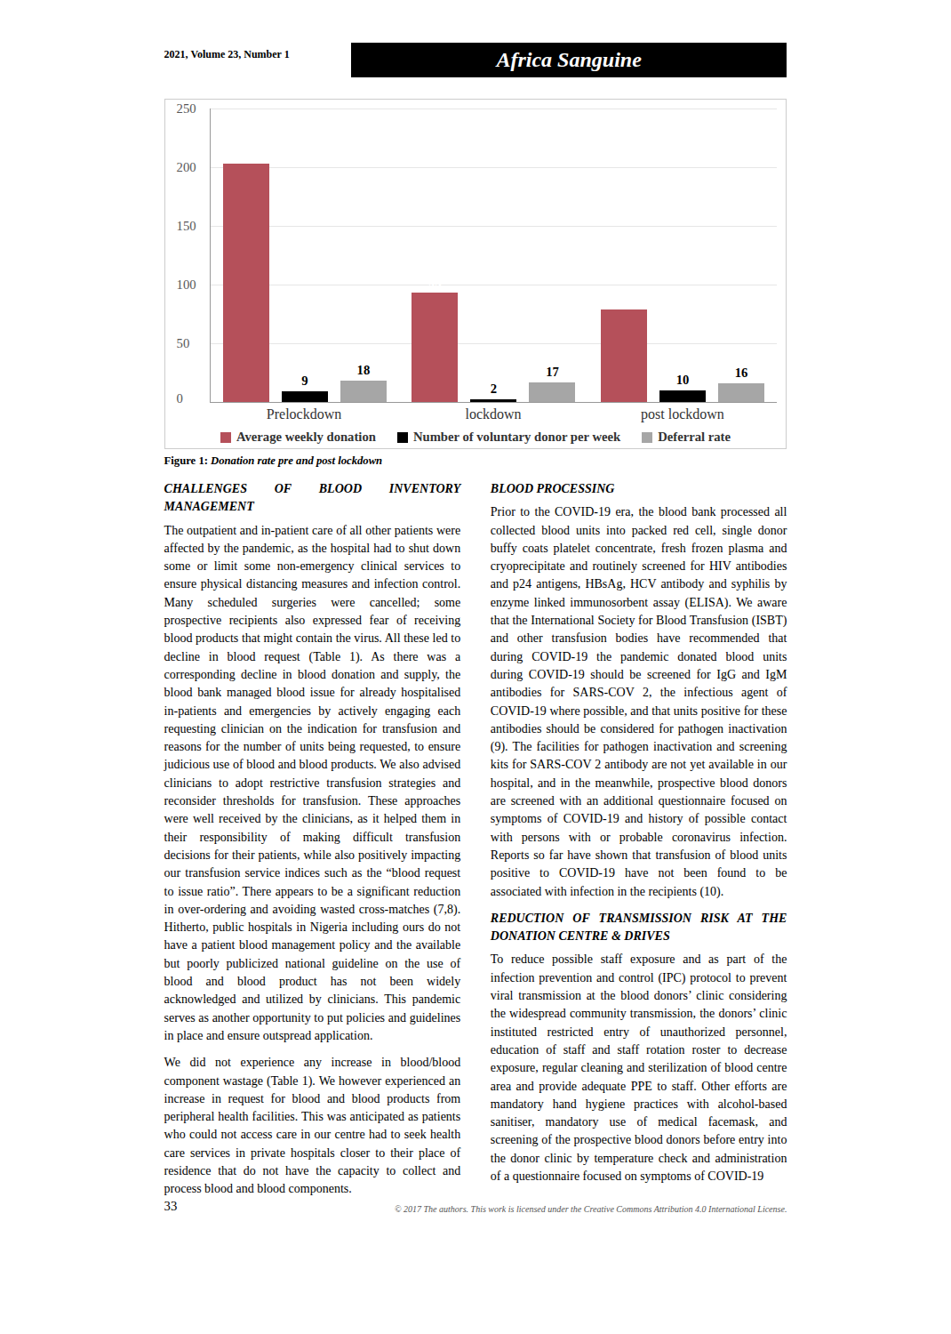2021, Volume 23, Number 1
Africa Sanguine
250
200
150
100
50
0
203
9
18
93
2
17
79
10
16
Prelockdown lockdown post lockdown
Average weekly donation
Number of voluntary donor per week
Deferral rate
Figure 1: Donation rate pre and post lockdown
Challenges of blood inventory management
The outpatient and in-patient care of all other patients were affected by the pandemic, as the hospital had to shut down some or limit some non-emergency clinical services to ensure physical distancing measures and infection control. Many scheduled surgeries were cancelled; some prospective recipients also expressed fear of receiving blood products that might contain the virus. All these led to decline in blood request (Table 1). As there was a corresponding decline in blood donation and supply, the blood bank managed blood issue for already hospitalised in-patients and emergencies by actively engaging each requesting clinician on the indication for transfusion and reasons for the number of units being requested, to ensure judicious use of blood and blood products. We also advised clinicians to adopt restrictive transfusion strategies and reconsider thresholds for transfusion. These approaches were well received by the clinicians, as it helped them in their responsibility of making difficult transfusion decisions for their patients, while also positively impacting our transfusion service indices such as the “blood request to issue ratio”. There appears to be a significant reduction in over-ordering and avoiding wasted cross-matches (7,8). Hitherto, public hospitals in Nigeria including ours do not have a patient blood management policy and the available but poorly publicized national guideline on the use of blood and blood product has not been widely acknowledged and utilized by clinicians. This pandemic serves as another opportunity to put policies and guidelines in place and ensure outspread application.
We did not experience any increase in blood/blood component wastage (Table 1). We however experienced an increase in request for blood and blood products from peripheral health facilities. This was anticipated as patients who could not access care in our centre had to seek health care services in private hospitals closer to their place of residence that do not have the capacity to collect and process blood and blood components.
Blood processing
Prior to the COVID-19 era, the blood bank processed all collected blood units into packed red cell, single donor buffy coats platelet concentrate, fresh frozen plasma and cryoprecipitate and routinely screened for HIV antibodies and p24 antigens, HBsAg, HCV antibody and syphilis by enzyme linked immunosorbent assay (ELISA). We aware that the International Society for Blood Transfusion (ISBT) and other transfusion bodies have recommended that during COVID-19 the pandemic donated blood units during COVID-19 should be screened for IgG and IgM antibodies for SARS-COV 2, the infectious agent of COVID-19 where possible, and that units positive for these antibodies should be considered for pathogen inactivation (9). The facilities for pathogen inactivation and screening kits for SARS-COV 2 antibody are not yet available in our hospital, and in the meanwhile, prospective blood donors are screened with an additional questionnaire focused on symptoms of COVID-19 and history of possible contact with persons with or probable coronavirus infection. Reports so far have shown that transfusion of blood units positive to COVID-19 have not been found to be associated with infection in the recipients (10).
Reduction of transmission risk at the donation centre & drives
To reduce possible staff exposure and as part of the infection prevention and control (IPC) protocol to prevent viral transmission at the blood donors’ clinic considering the widespread community transmission, the donors’ clinic instituted restricted entry of unauthorized personnel, education of staff and staff rotation roster to decrease exposure, regular cleaning and sterilization of blood centre area and provide adequate PPE to staff. Other efforts are mandatory hand hygiene practices with alcohol-based sanitiser, mandatory use of medical facemask, and screening of the prospective blood donors before entry into the donor clinic by temperature check and administration of a questionnaire focused on symptoms of COVID-19
33
© 2017 The authors. This work is licensed under the Creative Commons Attribution 4.0 International License.